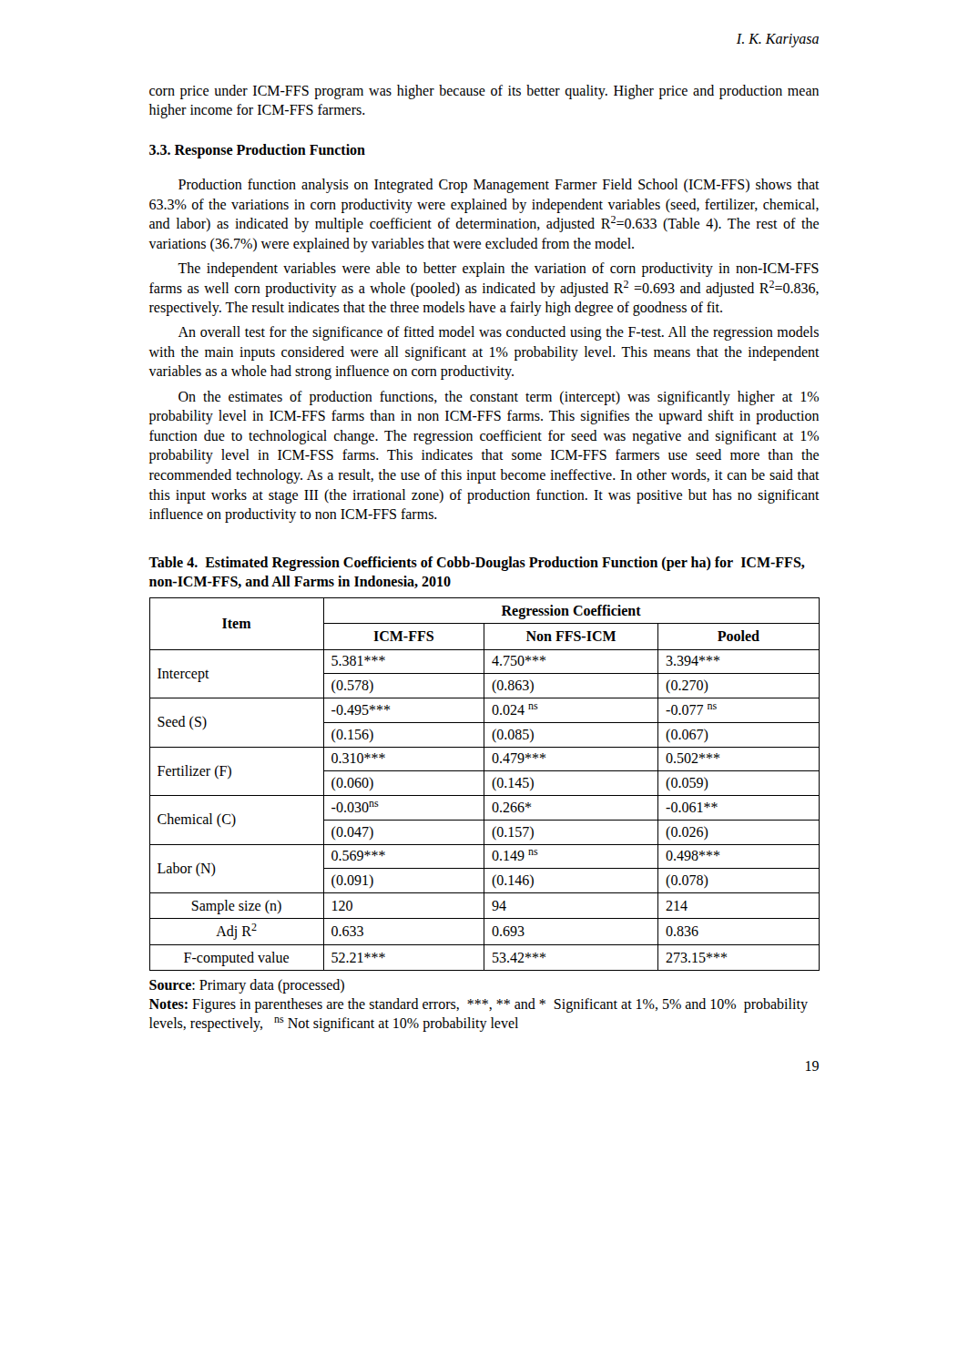I. K. Kariyasa
corn price under ICM-FFS program was higher because of its better quality. Higher price and production mean higher income for ICM-FFS farmers.
3.3. Response Production Function
Production function analysis on Integrated Crop Management Farmer Field School (ICM-FFS) shows that 63.3% of the variations in corn productivity were explained by independent variables (seed, fertilizer, chemical, and labor) as indicated by multiple coefficient of determination, adjusted R2=0.633 (Table 4). The rest of the variations (36.7%) were explained by variables that were excluded from the model.
The independent variables were able to better explain the variation of corn productivity in non-ICM-FFS farms as well corn productivity as a whole (pooled) as indicated by adjusted R2 =0.693 and adjusted R2=0.836, respectively. The result indicates that the three models have a fairly high degree of goodness of fit.
An overall test for the significance of fitted model was conducted using the F-test. All the regression models with the main inputs considered were all significant at 1% probability level. This means that the independent variables as a whole had strong influence on corn productivity.
On the estimates of production functions, the constant term (intercept) was significantly higher at 1% probability level in ICM-FFS farms than in non ICM-FFS farms. This signifies the upward shift in production function due to technological change. The regression coefficient for seed was negative and significant at 1% probability level in ICM-FSS farms. This indicates that some ICM-FFS farmers use seed more than the recommended technology. As a result, the use of this input become ineffective. In other words, it can be said that this input works at stage III (the irrational zone) of production function. It was positive but has no significant influence on productivity to non ICM-FFS farms.
Table 4. Estimated Regression Coefficients of Cobb-Douglas Production Function (per ha) for ICM-FFS, non-ICM-FFS, and All Farms in Indonesia, 2010
| Item | Regression Coefficient |
| --- | --- |
| ICM-FFS | Non FFS-ICM | Pooled |
| Intercept | 5.381*** | 4.750*** | 3.394*** |
| (0.578) | (0.863) | (0.270) |
| Seed (S) | -0.495*** | 0.024 ns | -0.077 ns |
| (0.156) | (0.085) | (0.067) |
| Fertilizer (F) | 0.310*** | 0.479*** | 0.502*** |
| (0.060) | (0.145) | (0.059) |
| Chemical (C) | -0.030 ns | 0.266* | -0.061** |
| (0.047) | (0.157) | (0.026) |
| Labor (N) | 0.569*** | 0.149 ns | 0.498*** |
| (0.091) | (0.146) | (0.078) |
| Sample size (n) | 120 | 94 | 214 |
| Adj R 2 | 0.633 | 0.693 | 0.836 |
| F-computed value | 52.21*** | 53.42*** | 273.15*** |
Source: Primary data (processed)
Notes: Figures in parentheses are the standard errors, ***, ** and * Significant at 1%, 5% and 10% probability levels, respectively, ns Not significant at 10% probability level
19